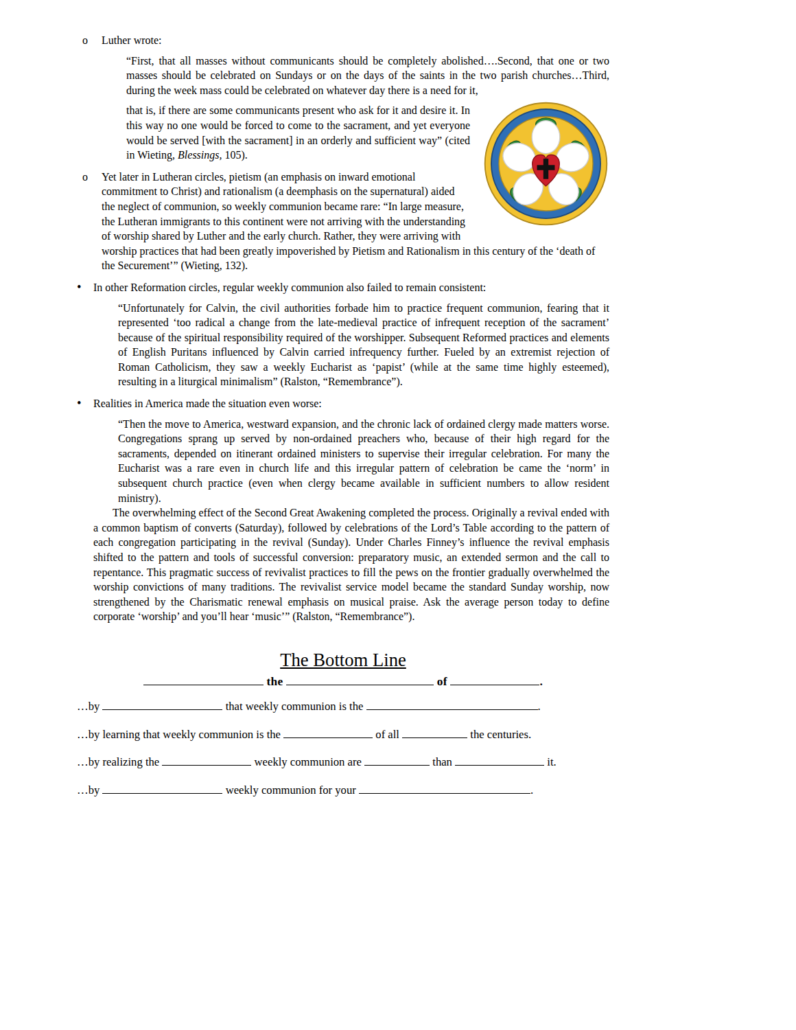Luther wrote:
“First, that all masses without communicants should be completely abolished….Second, that one or two masses should be celebrated on Sundays or on the days of the saints in the two parish churches…Third, during the week mass could be celebrated on whatever day there is a need for it,
that is, if there are some communicants present who ask for it and desire it. In this way no one would be forced to come to the sacrament, and yet everyone would be served [with the sacrament] in an orderly and sufficient way” (cited in Wieting, Blessings, 105).
Yet later in Lutheran circles, pietism (an emphasis on inward emotional commitment to Christ) and rationalism (a deemphasis on the supernatural) aided the neglect of communion, so weekly communion became rare: “In large measure, the Lutheran immigrants to this continent were not arriving with the understanding of worship shared by Luther and the early church. Rather, they were arriving with worship practices that had been greatly impoverished by Pietism and Rationalism in this century of the ‘death of the Securement’” (Wieting, 132).
In other Reformation circles, regular weekly communion also failed to remain consistent:
“Unfortunately for Calvin, the civil authorities forbade him to practice frequent communion, fearing that it represented ‘too radical a change from the late-medieval practice of infrequent reception of the sacrament’ because of the spiritual responsibility required of the worshipper. Subsequent Reformed practices and elements of English Puritans influenced by Calvin carried infrequency further. Fueled by an extremist rejection of Roman Catholicism, they saw a weekly Eucharist as ‘papist’ (while at the same time highly esteemed), resulting in a liturgical minimalism” (Ralston, “Remembrance”).
Realities in America made the situation even worse:
“Then the move to America, westward expansion, and the chronic lack of ordained clergy made matters worse. Congregations sprang up served by non-ordained preachers who, because of their high regard for the sacraments, depended on itinerant ordained ministers to supervise their irregular celebration. For many the Eucharist was a rare even in church life and this irregular pattern of celebration be came the ‘norm’ in subsequent church practice (even when clergy became available in sufficient numbers to allow resident ministry).
The overwhelming effect of the Second Great Awakening completed the process. Originally a revival ended with a common baptism of converts (Saturday), followed by celebrations of the Lord’s Table according to the pattern of each congregation participating in the revival (Sunday). Under Charles Finney’s influence the revival emphasis shifted to the pattern and tools of successful conversion: preparatory music, an extended sermon and the call to repentance. This pragmatic success of revivalist practices to fill the pews on the frontier gradually overwhelmed the worship convictions of many traditions. The revivalist service model became the standard Sunday worship, now strengthened by the Charismatic renewal emphasis on musical praise. Ask the average person today to define corporate ‘worship’ and you’ll hear ‘music’” (Ralston, “Remembrance”).
The Bottom Line
the of .
…by that weekly communion is the .
…by learning that weekly communion is the of all the centuries.
…by realizing the weekly communion are than it.
…by weekly communion for your .